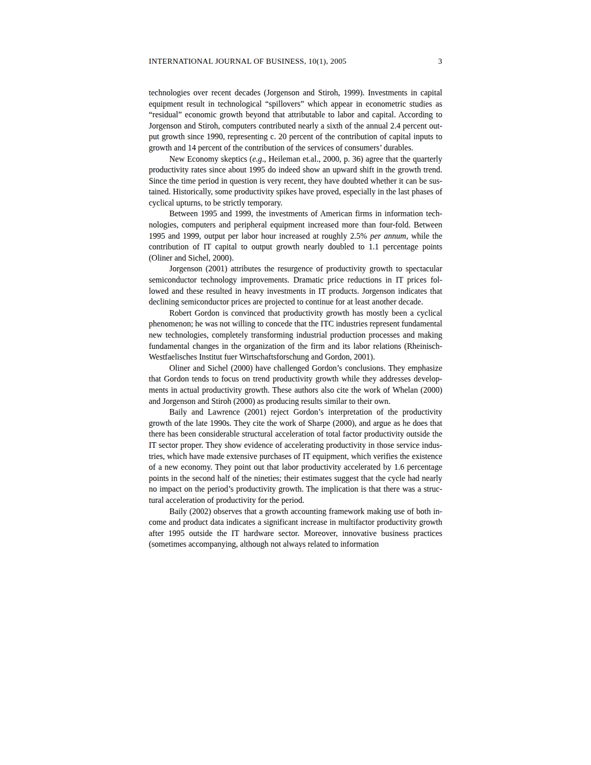International Journal of Business, 10(1), 2005 3
technologies over recent decades (Jorgenson and Stiroh, 1999). Investments in capital equipment result in technological “spillovers” which appear in econometric studies as “residual” economic growth beyond that attributable to labor and capital. According to Jorgenson and Stiroh, computers contributed nearly a sixth of the annual 2.4 percent output growth since 1990, representing c. 20 percent of the contribution of capital inputs to growth and 14 percent of the contribution of the services of consumers’ durables.
New Economy skeptics (e.g., Heileman et.al., 2000, p. 36) agree that the quarterly productivity rates since about 1995 do indeed show an upward shift in the growth trend. Since the time period in question is very recent, they have doubted whether it can be sustained. Historically, some productivity spikes have proved, especially in the last phases of cyclical upturns, to be strictly temporary.
Between 1995 and 1999, the investments of American firms in information technologies, computers and peripheral equipment increased more than four-fold. Between 1995 and 1999, output per labor hour increased at roughly 2.5% per annum, while the contribution of IT capital to output growth nearly doubled to 1.1 percentage points (Oliner and Sichel, 2000).
Jorgenson (2001) attributes the resurgence of productivity growth to spectacular semiconductor technology improvements. Dramatic price reductions in IT prices followed and these resulted in heavy investments in IT products. Jorgenson indicates that declining semiconductor prices are projected to continue for at least another decade.
Robert Gordon is convinced that productivity growth has mostly been a cyclical phenomenon; he was not willing to concede that the ITC industries represent fundamental new technologies, completely transforming industrial production processes and making fundamental changes in the organization of the firm and its labor relations (Rheinisch-Westfaelisches Institut fuer Wirtschaftsforschung and Gordon, 2001).
Oliner and Sichel (2000) have challenged Gordon’s conclusions. They emphasize that Gordon tends to focus on trend productivity growth while they addresses developments in actual productivity growth. These authors also cite the work of Whelan (2000) and Jorgenson and Stiroh (2000) as producing results similar to their own.
Baily and Lawrence (2001) reject Gordon’s interpretation of the productivity growth of the late 1990s. They cite the work of Sharpe (2000), and argue as he does that there has been considerable structural acceleration of total factor productivity outside the IT sector proper. They show evidence of accelerating productivity in those service industries, which have made extensive purchases of IT equipment, which verifies the existence of a new economy. They point out that labor productivity accelerated by 1.6 percentage points in the second half of the nineties; their estimates suggest that the cycle had nearly no impact on the period’s productivity growth. The implication is that there was a structural acceleration of productivity for the period.
Baily (2002) observes that a growth accounting framework making use of both income and product data indicates a significant increase in multifactor productivity growth after 1995 outside the IT hardware sector. Moreover, innovative business practices (sometimes accompanying, although not always related to information